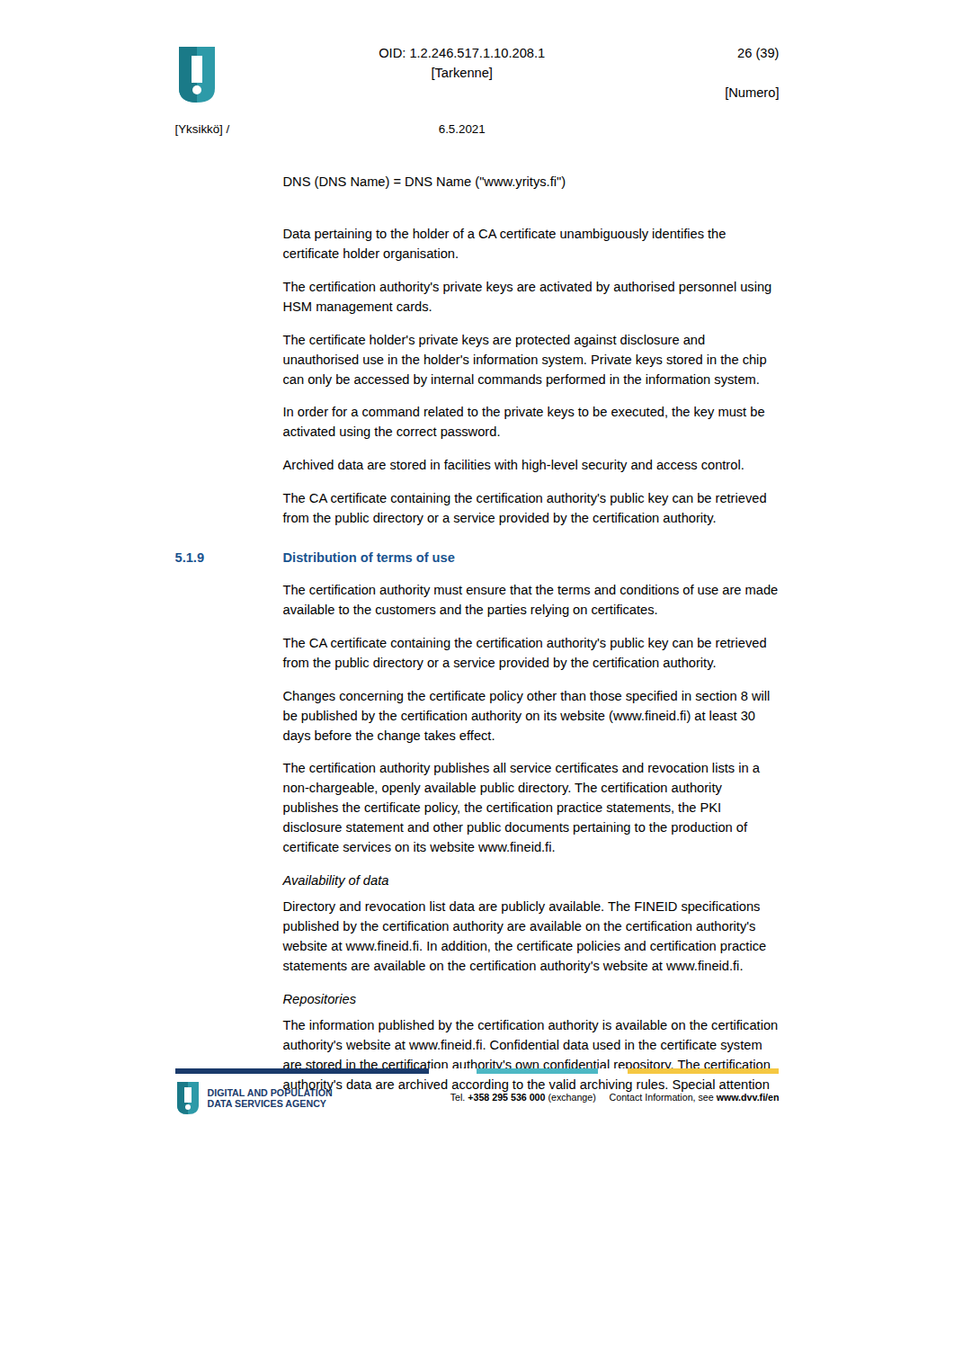OID: 1.2.246.517.1.10.208.1
[Tarkenne]
26 (39)
[Numero]
[Yksikkö] /
6.5.2021
DNS (DNS Name) = DNS Name ("www.yritys.fi")
Data pertaining to the holder of a CA certificate unambiguously identifies the certificate holder organisation.
The certification authority's private keys are activated by authorised personnel using HSM management cards.
The certificate holder's private keys are protected against disclosure and unauthorised use in the holder's information system. Private keys stored in the chip can only be accessed by internal commands performed in the information system.
In order for a command related to the private keys to be executed, the key must be activated using the correct password.
Archived data are stored in facilities with high-level security and access control.
The CA certificate containing the certification authority's public key can be retrieved from the public directory or a service provided by the certification authority.
5.1.9 Distribution of terms of use
The certification authority must ensure that the terms and conditions of use are made available to the customers and the parties relying on certificates.
The CA certificate containing the certification authority's public key can be retrieved from the public directory or a service provided by the certification authority.
Changes concerning the certificate policy other than those specified in section 8 will be published by the certification authority on its website (www.fineid.fi) at least 30 days before the change takes effect.
The certification authority publishes all service certificates and revocation lists in a non-chargeable, openly available public directory. The certification authority publishes the certificate policy, the certification practice statements, the PKI disclosure statement and other public documents pertaining to the production of certificate services on its website www.fineid.fi.
Availability of data
Directory and revocation list data are publicly available. The FINEID specifications published by the certification authority are available on the certification authority's website at www.fineid.fi. In addition, the certificate policies and certification practice statements are available on the certification authority's website at www.fineid.fi.
Repositories
The information published by the certification authority is available on the certification authority's website at www.fineid.fi. Confidential data used in the certificate system are stored in the certification authority's own confidential repository. The certification authority's data are archived according to the valid archiving rules. Special attention
DIGITAL AND POPULATION
DATA SERVICES AGENCY
Tel. +358 295 536 000 (exchange) Contact Information, see www.dvv.fi/en